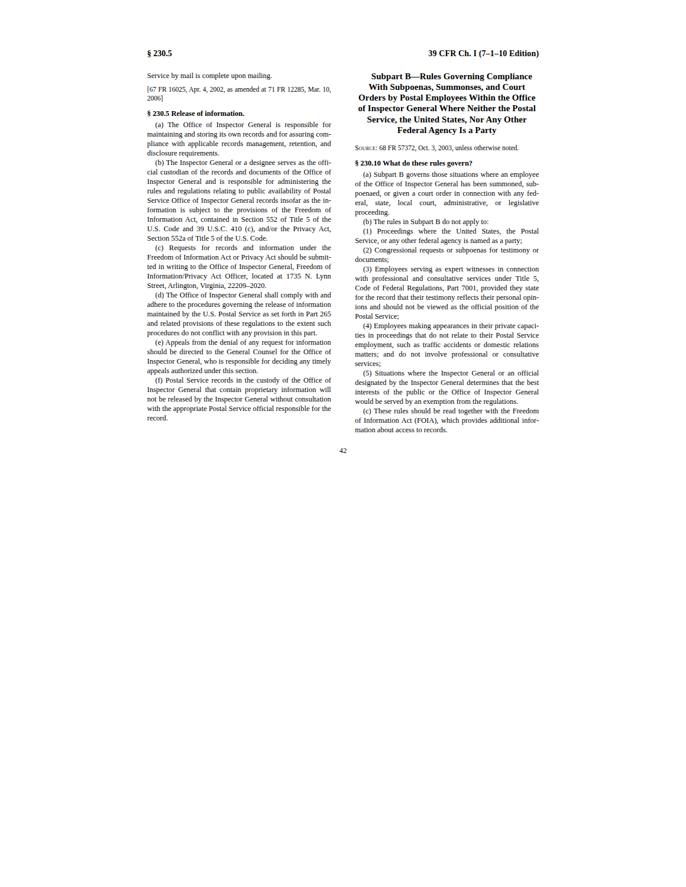§ 230.5
39 CFR Ch. I (7–1–10 Edition)
Service by mail is complete upon mailing.
[67 FR 16025, Apr. 4, 2002, as amended at 71 FR 12285, Mar. 10, 2006]
§ 230.5 Release of information.
(a) The Office of Inspector General is responsible for maintaining and storing its own records and for assuring compliance with applicable records management, retention, and disclosure requirements.
(b) The Inspector General or a designee serves as the official custodian of the records and documents of the Office of Inspector General and is responsible for administering the rules and regulations relating to public availability of Postal Service Office of Inspector General records insofar as the information is subject to the provisions of the Freedom of Information Act, contained in Section 552 of Title 5 of the U.S. Code and 39 U.S.C. 410 (c), and/or the Privacy Act, Section 552a of Title 5 of the U.S. Code.
(c) Requests for records and information under the Freedom of Information Act or Privacy Act should be submitted in writing to the Office of Inspector General, Freedom of Information/Privacy Act Officer, located at 1735 N. Lynn Street, Arlington, Virginia, 22209–2020.
(d) The Office of Inspector General shall comply with and adhere to the procedures governing the release of information maintained by the U.S. Postal Service as set forth in Part 265 and related provisions of these regulations to the extent such procedures do not conflict with any provision in this part.
(e) Appeals from the denial of any request for information should be directed to the General Counsel for the Office of Inspector General, who is responsible for deciding any timely appeals authorized under this section.
(f) Postal Service records in the custody of the Office of Inspector General that contain proprietary information will not be released by the Inspector General without consultation with the appropriate Postal Service official responsible for the record.
Subpart B—Rules Governing Compliance With Subpoenas, Summonses, and Court Orders by Postal Employees Within the Office of Inspector General Where Neither the Postal Service, the United States, Nor Any Other Federal Agency Is a Party
Source: 68 FR 57372, Oct. 3, 2003, unless otherwise noted.
§ 230.10 What do these rules govern?
(a) Subpart B governs those situations where an employee of the Office of Inspector General has been summoned, subpoenaed, or given a court order in connection with any federal, state, local court, administrative, or legislative proceeding.
(b) The rules in Subpart B do not apply to:
(1) Proceedings where the United States, the Postal Service, or any other federal agency is named as a party;
(2) Congressional requests or subpoenas for testimony or documents;
(3) Employees serving as expert witnesses in connection with professional and consultative services under Title 5, Code of Federal Regulations, Part 7001, provided they state for the record that their testimony reflects their personal opinions and should not be viewed as the official position of the Postal Service;
(4) Employees making appearances in their private capacities in proceedings that do not relate to their Postal Service employment, such as traffic accidents or domestic relations matters; and do not involve professional or consultative services;
(5) Situations where the Inspector General or an official designated by the Inspector General determines that the best interests of the public or the Office of Inspector General would be served by an exemption from the regulations.
(c) These rules should be read together with the Freedom of Information Act (FOIA), which provides additional information about access to records.
42